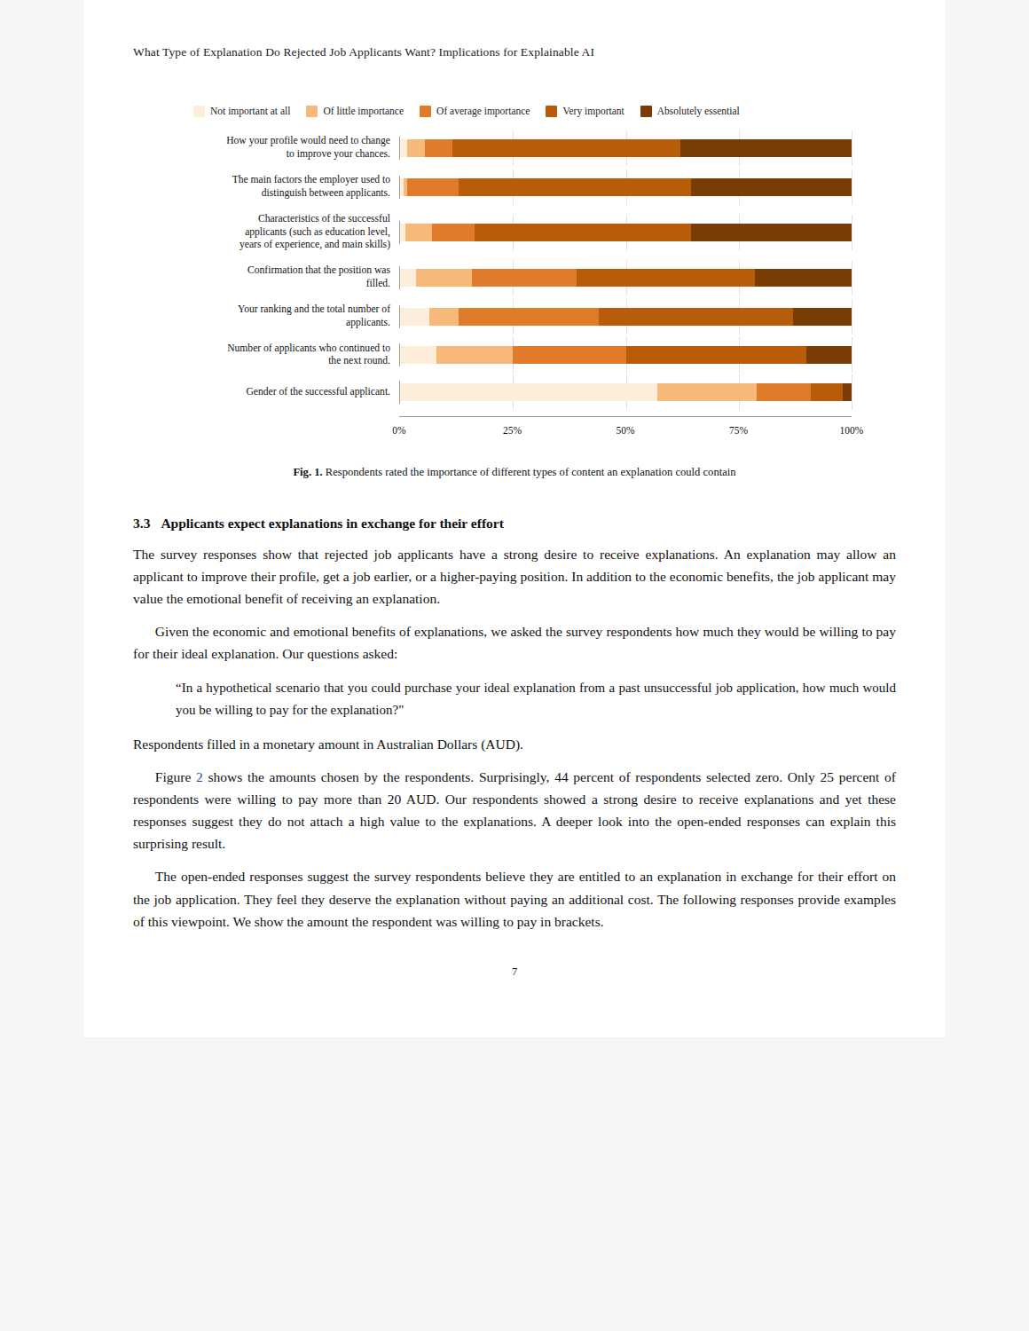What Type of Explanation Do Rejected Job Applicants Want? Implications for Explainable AI
Not important at all Of little importance Of average importance Very important Absolutely essential
How your profile would need to change
to improve your chances.
The main factors the employer used to
distinguish between applicants.
Characteristics of the successful
applicants (such as education level,
years of experience, and main skills)
Confirmation that the position was
filled.
Your ranking and the total number of
applicants.
Number of applicants who continued to
the next round.
Gender of the successful applicant.
0% 25% 50% 75% 100%
Fig. 1. Respondents rated the importance of different types of content an explanation could contain
3.3 Applicants expect explanations in exchange for their effort
The survey responses show that rejected job applicants have a strong desire to receive explanations. An explanation may allow an applicant to improve their profile, get a job earlier, or a higher-paying position. In addition to the economic benefits, the job applicant may value the emotional benefit of receiving an explanation.
Given the economic and emotional benefits of explanations, we asked the survey respondents how much they would be willing to pay for their ideal explanation. Our questions asked:
“In a hypothetical scenario that you could purchase your ideal explanation from a past unsuccessful job application, how much would you be willing to pay for the explanation?"
Respondents filled in a monetary amount in Australian Dollars (AUD).
Figure 2 shows the amounts chosen by the respondents. Surprisingly, 44 percent of respondents selected zero. Only 25 percent of respondents were willing to pay more than 20 AUD. Our respondents showed a strong desire to receive explanations and yet these responses suggest they do not attach a high value to the explanations. A deeper look into the open-ended responses can explain this surprising result.
The open-ended responses suggest the survey respondents believe they are entitled to an explanation in exchange for their effort on the job application. They feel they deserve the explanation without paying an additional cost. The following responses provide examples of this viewpoint. We show the amount the respondent was willing to pay in brackets.
7